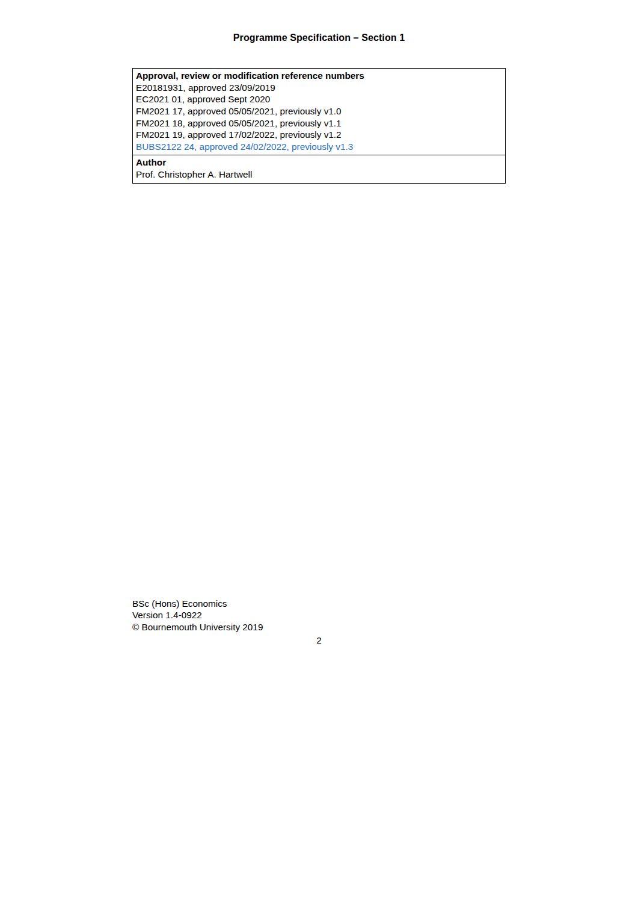Programme Specification – Section 1
| Approval, review or modification reference numbers E20181931, approved 23/09/2019 EC2021 01, approved Sept 2020 FM2021 17, approved 05/05/2021, previously v1.0 FM2021 18, approved 05/05/2021, previously v1.1 FM2021 19, approved 17/02/2022, previously v1.2 BUBS2122 24, approved 24/02/2022, previously v1.3 |
| Author Prof. Christopher A. Hartwell |
BSc (Hons) Economics
Version 1.4-0922
© Bournemouth University 2019
2